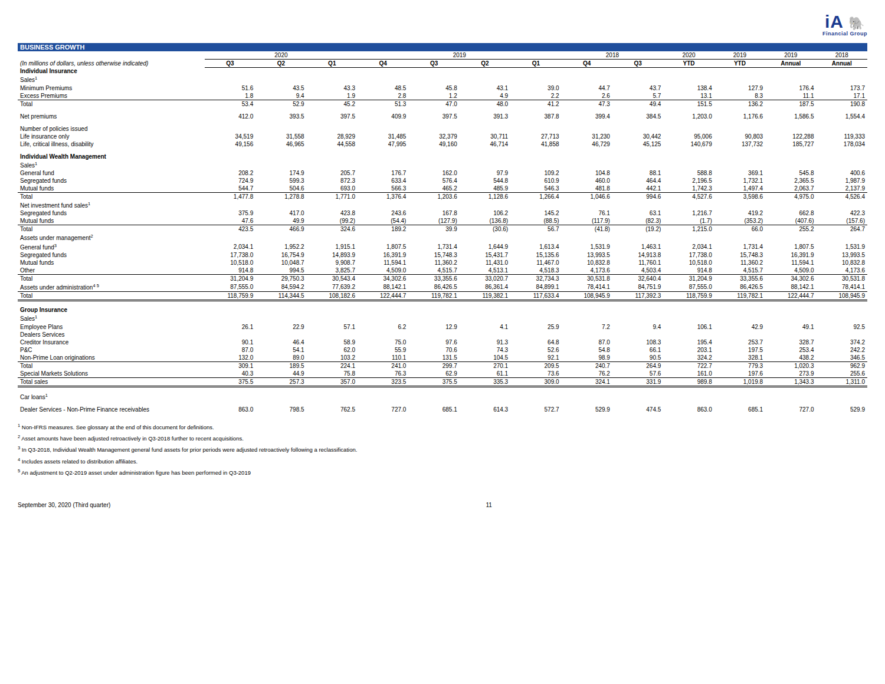iA 🐘
Financial Group
| BUSINESS GROWTH | | |
| | 2020 | 2019 | 2018 | 2020 | 2019 | 2019 | 2018 |
| (In millions of dollars, unless otherwise indicated) | Q3 | Q2 | Q1 | Q4 | Q3 | Q2 | Q1 | Q4 | Q3 | YTD | YTD | Annual | Annual |
| Individual Insurance | |
| Sales 1 | |
| Minimum Premiums | 51.6 | 43.5 | 43.3 | 48.5 | 45.8 | 43.1 | 39.0 | 44.7 | 43.7 | 138.4 | 127.9 | 176.4 | 173.7 |
| Excess Premiums | 1.8 | 9.4 | 1.9 | 2.8 | 1.2 | 4.9 | 2.2 | 2.6 | 5.7 | 13.1 | 8.3 | 11.1 | 17.1 |
| Total | 53.4 | 52.9 | 45.2 | 51.3 | 47.0 | 48.0 | 41.2 | 47.3 | 49.4 | 151.5 | 136.2 | 187.5 | 190.8 |
| Net premiums | 412.0 | 393.5 | 397.5 | 409.9 | 397.5 | 391.3 | 387.8 | 399.4 | 384.5 | 1,203.0 | 1,176.6 | 1,586.5 | 1,554.4 |
| Number of policies issued | |
| Life insurance only | 34,519 | 31,558 | 28,929 | 31,485 | 32,379 | 30,711 | 27,713 | 31,230 | 30,442 | 95,006 | 90,803 | 122,288 | 119,333 |
| Life, critical illness, disability | 49,156 | 46,965 | 44,558 | 47,995 | 49,160 | 46,714 | 41,858 | 46,729 | 45,125 | 140,679 | 137,732 | 185,727 | 178,034 |
| Individual Wealth Management | |
| Sales 1 | |
| General fund | 208.2 | 174.9 | 205.7 | 176.7 | 162.0 | 97.9 | 109.2 | 104.8 | 88.1 | 588.8 | 369.1 | 545.8 | 400.6 |
| Segregated funds | 724.9 | 599.3 | 872.3 | 633.4 | 576.4 | 544.8 | 610.9 | 460.0 | 464.4 | 2,196.5 | 1,732.1 | 2,365.5 | 1,987.9 |
| Mutual funds | 544.7 | 504.6 | 693.0 | 566.3 | 465.2 | 485.9 | 546.3 | 481.8 | 442.1 | 1,742.3 | 1,497.4 | 2,063.7 | 2,137.9 |
| Total | 1,477.8 | 1,278.8 | 1,771.0 | 1,376.4 | 1,203.6 | 1,128.6 | 1,266.4 | 1,046.6 | 994.6 | 4,527.6 | 3,598.6 | 4,975.0 | 4,526.4 |
| Net investment fund sales 1 | |
| Segregated funds | 375.9 | 417.0 | 423.8 | 243.6 | 167.8 | 106.2 | 145.2 | 76.1 | 63.1 | 1,216.7 | 419.2 | 662.8 | 422.3 |
| Mutual funds | 47.6 | 49.9 | (99.2) | (54.4) | (127.9) | (136.8) | (88.5) | (117.9) | (82.3) | (1.7) | (353.2) | (407.6) | (157.6) |
| Total | 423.5 | 466.9 | 324.6 | 189.2 | 39.9 | (30.6) | 56.7 | (41.8) | (19.2) | 1,215.0 | 66.0 | 255.2 | 264.7 |
| Assets under management 2 | |
| General fund 3 | 2,034.1 | 1,952.2 | 1,915.1 | 1,807.5 | 1,731.4 | 1,644.9 | 1,613.4 | 1,531.9 | 1,463.1 | 2,034.1 | 1,731.4 | 1,807.5 | 1,531.9 |
| Segregated funds | 17,738.0 | 16,754.9 | 14,893.9 | 16,391.9 | 15,748.3 | 15,431.7 | 15,135.6 | 13,993.5 | 14,913.8 | 17,738.0 | 15,748.3 | 16,391.9 | 13,993.5 |
| Mutual funds | 10,518.0 | 10,048.7 | 9,908.7 | 11,594.1 | 11,360.2 | 11,431.0 | 11,467.0 | 10,832.8 | 11,760.1 | 10,518.0 | 11,360.2 | 11,594.1 | 10,832.8 |
| Other | 914.8 | 994.5 | 3,825.7 | 4,509.0 | 4,515.7 | 4,513.1 | 4,518.3 | 4,173.6 | 4,503.4 | 914.8 | 4,515.7 | 4,509.0 | 4,173.6 |
| Total | 31,204.9 | 29,750.3 | 30,543.4 | 34,302.6 | 33,355.6 | 33,020.7 | 32,734.3 | 30,531.8 | 32,640.4 | 31,204.9 | 33,355.6 | 34,302.6 | 30,531.8 |
| Assets under administration 4 5 | 87,555.0 | 84,594.2 | 77,639.2 | 88,142.1 | 86,426.5 | 86,361.4 | 84,899.1 | 78,414.1 | 84,751.9 | 87,555.0 | 86,426.5 | 88,142.1 | 78,414.1 |
| Total | 118,759.9 | 114,344.5 | 108,182.6 | 122,444.7 | 119,782.1 | 119,382.1 | 117,633.4 | 108,945.9 | 117,392.3 | 118,759.9 | 119,782.1 | 122,444.7 | 108,945.9 |
| Group Insurance | |
| Sales 1 | |
| Employee Plans | 26.1 | 22.9 | 57.1 | 6.2 | 12.9 | 4.1 | 25.9 | 7.2 | 9.4 | 106.1 | 42.9 | 49.1 | 92.5 |
| Dealers Services | |
| Creditor Insurance | 90.1 | 46.4 | 58.9 | 75.0 | 97.6 | 91.3 | 64.8 | 87.0 | 108.3 | 195.4 | 253.7 | 328.7 | 374.2 |
| P&C | 87.0 | 54.1 | 62.0 | 55.9 | 70.6 | 74.3 | 52.6 | 54.8 | 66.1 | 203.1 | 197.5 | 253.4 | 242.2 |
| Non-Prime Loan originations | 132.0 | 89.0 | 103.2 | 110.1 | 131.5 | 104.5 | 92.1 | 98.9 | 90.5 | 324.2 | 328.1 | 438.2 | 346.5 |
| Total | 309.1 | 189.5 | 224.1 | 241.0 | 299.7 | 270.1 | 209.5 | 240.7 | 264.9 | 722.7 | 779.3 | 1,020.3 | 962.9 |
| Special Markets Solutions | 40.3 | 44.9 | 75.8 | 76.3 | 62.9 | 61.1 | 73.6 | 76.2 | 57.6 | 161.0 | 197.6 | 273.9 | 255.6 |
| Total sales | 375.5 | 257.3 | 357.0 | 323.5 | 375.5 | 335.3 | 309.0 | 324.1 | 331.9 | 989.8 | 1,019.8 | 1,343.3 | 1,311.0 |
| Car loans 1 | |
| Dealer Services - Non-Prime Finance receivables | 863.0 | 798.5 | 762.5 | 727.0 | 685.1 | 614.3 | 572.7 | 529.9 | 474.5 | 863.0 | 685.1 | 727.0 | 529.9 |
1 Non-IFRS measures. See glossary at the end of this document for definitions.
2 Asset amounts have been adjusted retroactively in Q3-2018 further to recent acquisitions.
3 In Q3-2018, Individual Wealth Management general fund assets for prior periods were adjusted retroactively following a reclassification.
4 Includes assets related to distribution affiliates.
5 An adjustment to Q2-2019 asset under administration figure has been performed in Q3-2019
September 30, 2020 (Third quarter)
11